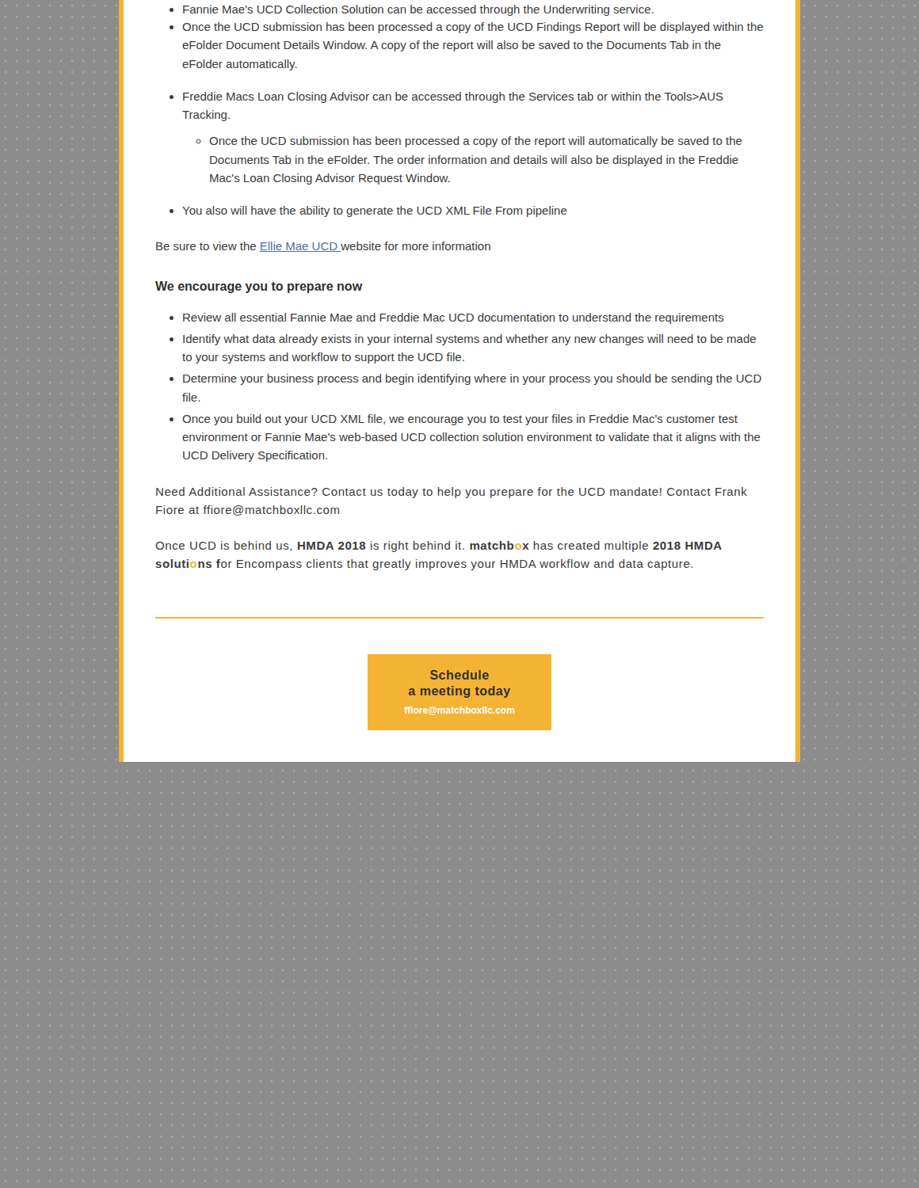Fannie Mae's UCD Collection Solution can be accessed through the Underwriting service.
Once the UCD submission has been processed a copy of the UCD Findings Report will be displayed within the eFolder Document Details Window. A copy of the report will also be saved to the Documents Tab in the eFolder automatically.
Freddie Macs Loan Closing Advisor can be accessed through the Services tab or within the Tools>AUS Tracking.
Once the UCD submission has been processed a copy of the report will automatically be saved to the Documents Tab in the eFolder. The order information and details will also be displayed in the Freddie Mac's Loan Closing Advisor Request Window.
You also will have the ability to generate the UCD XML File From pipeline
Be sure to view the Ellie Mae UCD website for more information
We encourage you to prepare now
Review all essential Fannie Mae and Freddie Mac UCD documentation to understand the requirements
Identify what data already exists in your internal systems and whether any new changes will need to be made to your systems and workflow to support the UCD file.
Determine your business process and begin identifying where in your process you should be sending the UCD file.
Once you build out your UCD XML file, we encourage you to test your files in Freddie Mac's customer test environment or Fannie Mae's web-based UCD collection solution environment to validate that it aligns with the UCD Delivery Specification.
Need Additional Assistance? Contact us today to help you prepare for the UCD mandate! Contact Frank Fiore at ffiore@matchboxllc.com
Once UCD is behind us, HMDA 2018 is right behind it. matchbox has created multiple 2018 HMDA solutions for Encompass clients that greatly improves your HMDA workflow and data capture.
Schedule a meeting today ffiore@matchboxllc.com